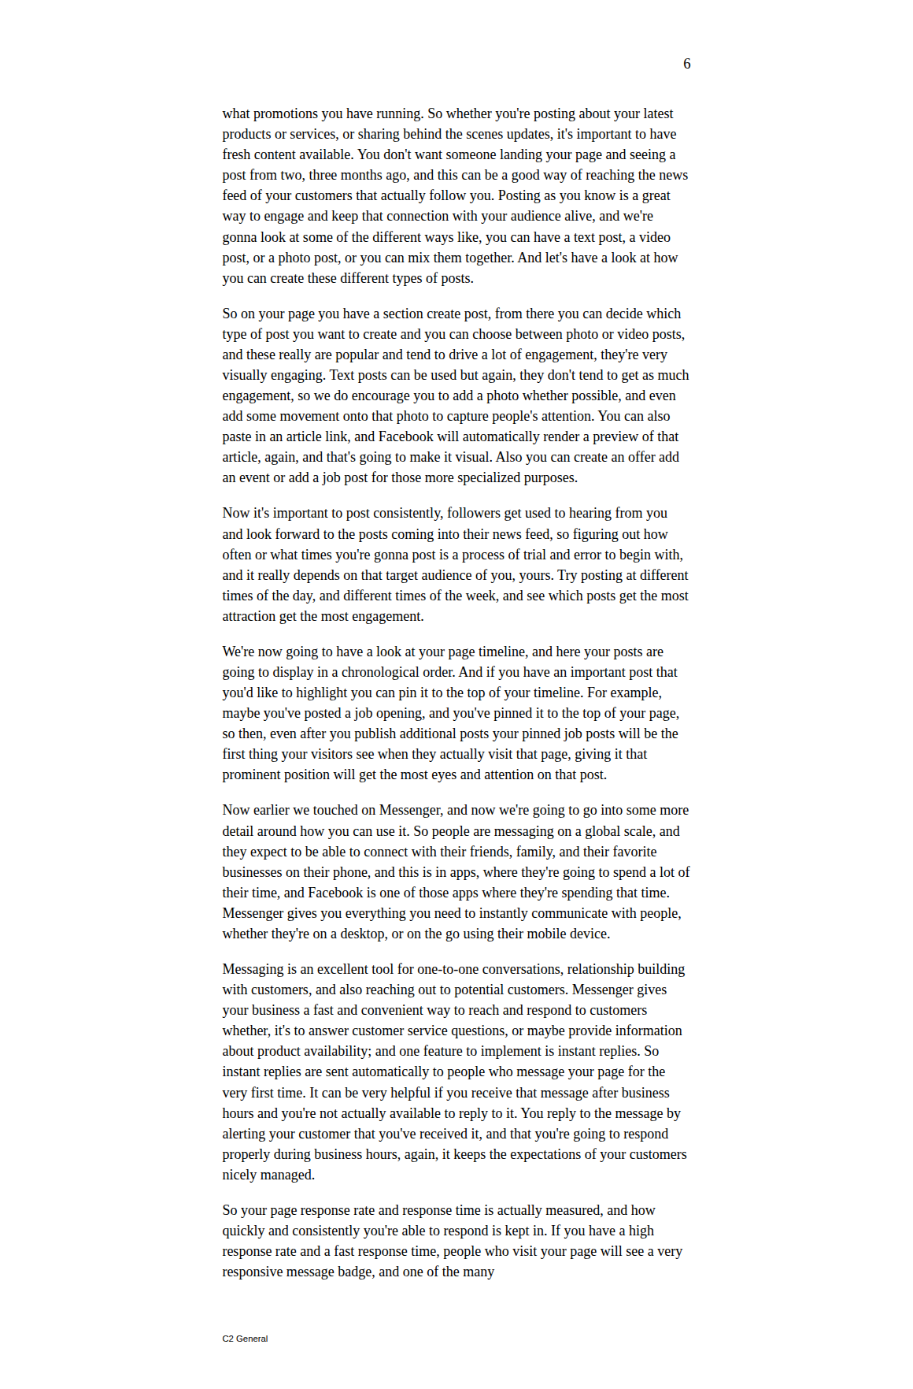6
what promotions you have running. So whether you're posting about your latest products or services, or sharing behind the scenes updates, it's important to have fresh content available. You don't want someone landing your page and seeing a post from two, three months ago, and this can be a good way of reaching the news feed of your customers that actually follow you. Posting as you know is a great way to engage and keep that connection with your audience alive, and we're gonna look at some of the different ways like, you can have a text post, a video post, or a photo post, or you can mix them together. And let's have a look at how you can create these different types of posts.
So on your page you have a section create post, from there you can decide which type of post you want to create and you can choose between photo or video posts, and these really are popular and tend to drive a lot of engagement, they're very visually engaging. Text posts can be used but again, they don't tend to get as much engagement, so we do encourage you to add a photo whether possible, and even add some movement onto that photo to capture people's attention. You can also paste in an article link, and Facebook will automatically render a preview of that article, again, and that's going to make it visual. Also you can create an offer add an event or add a job post for those more specialized purposes.
Now it's important to post consistently, followers get used to hearing from you and look forward to the posts coming into their news feed, so figuring out how often or what times you're gonna post is a process of trial and error to begin with, and it really depends on that target audience of you, yours. Try posting at different times of the day, and different times of the week, and see which posts get the most attraction get the most engagement.
We're now going to have a look at your page timeline, and here your posts are going to display in a chronological order. And if you have an important post that you'd like to highlight you can pin it to the top of your timeline. For example, maybe you've posted a job opening, and you've pinned it to the top of your page, so then, even after you publish additional posts your pinned job posts will be the first thing your visitors see when they actually visit that page, giving it that prominent position will get the most eyes and attention on that post.
Now earlier we touched on Messenger, and now we're going to go into some more detail around how you can use it. So people are messaging on a global scale, and they expect to be able to connect with their friends, family, and their favorite businesses on their phone, and this is in apps, where they're going to spend a lot of their time, and Facebook is one of those apps where they're spending that time. Messenger gives you everything you need to instantly communicate with people, whether they're on a desktop, or on the go using their mobile device.
Messaging is an excellent tool for one-to-one conversations, relationship building with customers, and also reaching out to potential customers. Messenger gives your business a fast and convenient way to reach and respond to customers whether, it's to answer customer service questions, or maybe provide information about product availability; and one feature to implement is instant replies. So instant replies are sent automatically to people who message your page for the very first time. It can be very helpful if you receive that message after business hours and you're not actually available to reply to it. You reply to the message by alerting your customer that you've received it, and that you're going to respond properly during business hours, again, it keeps the expectations of your customers nicely managed.
So your page response rate and response time is actually measured, and how quickly and consistently you're able to respond is kept in. If you have a high response rate and a fast response time, people who visit your page will see a very responsive message badge, and one of the many
C2 General